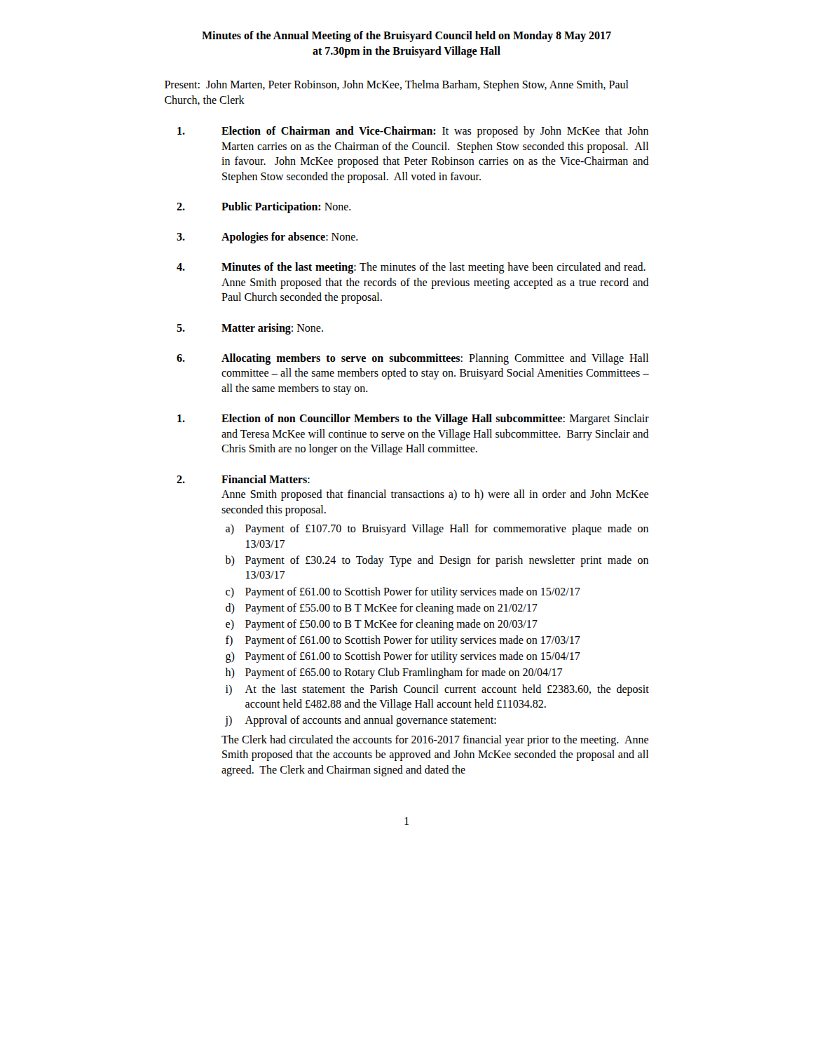Minutes of the Annual Meeting of the Bruisyard Council held on Monday 8 May 2017 at 7.30pm in the Bruisyard Village Hall
Present: John Marten, Peter Robinson, John McKee, Thelma Barham, Stephen Stow, Anne Smith, Paul Church, the Clerk
1. Election of Chairman and Vice-Chairman: It was proposed by John McKee that John Marten carries on as the Chairman of the Council. Stephen Stow seconded this proposal. All in favour. John McKee proposed that Peter Robinson carries on as the Vice-Chairman and Stephen Stow seconded the proposal. All voted in favour.
2. Public Participation: None.
3. Apologies for absence: None.
4. Minutes of the last meeting: The minutes of the last meeting have been circulated and read. Anne Smith proposed that the records of the previous meeting accepted as a true record and Paul Church seconded the proposal.
5. Matter arising: None.
6. Allocating members to serve on subcommittees: Planning Committee and Village Hall committee – all the same members opted to stay on. Bruisyard Social Amenities Committees – all the same members to stay on.
1. Election of non Councillor Members to the Village Hall subcommittee: Margaret Sinclair and Teresa McKee will continue to serve on the Village Hall subcommittee. Barry Sinclair and Chris Smith are no longer on the Village Hall committee.
2. Financial Matters:
Anne Smith proposed that financial transactions a) to h) were all in order and John McKee seconded this proposal.
a) Payment of £107.70 to Bruisyard Village Hall for commemorative plaque made on 13/03/17
b) Payment of £30.24 to Today Type and Design for parish newsletter print made on 13/03/17
c) Payment of £61.00 to Scottish Power for utility services made on 15/02/17
d) Payment of £55.00 to B T McKee for cleaning made on 21/02/17
e) Payment of £50.00 to B T McKee for cleaning made on 20/03/17
f) Payment of £61.00 to Scottish Power for utility services made on 17/03/17
g) Payment of £61.00 to Scottish Power for utility services made on 15/04/17
h) Payment of £65.00 to Rotary Club Framlingham for made on 20/04/17
i) At the last statement the Parish Council current account held £2383.60, the deposit account held £482.88 and the Village Hall account held £11034.82.
j) Approval of accounts and annual governance statement:
The Clerk had circulated the accounts for 2016-2017 financial year prior to the meeting. Anne Smith proposed that the accounts be approved and John McKee seconded the proposal and all agreed. The Clerk and Chairman signed and dated the
1